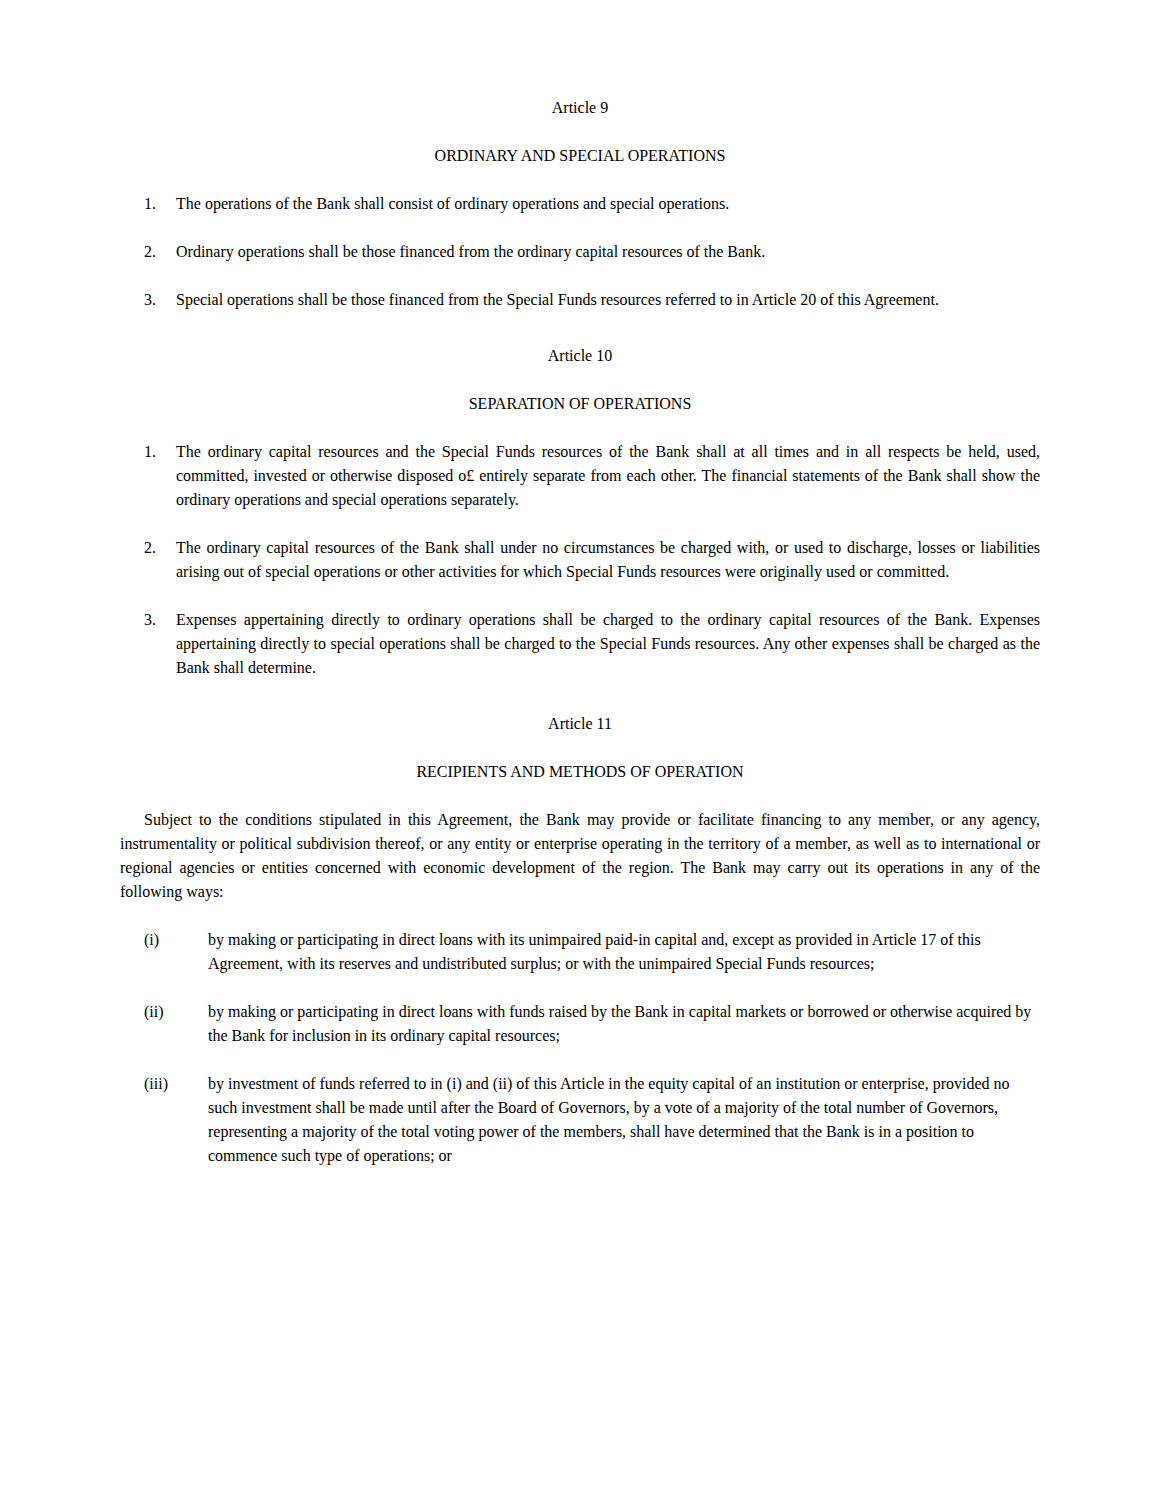Article 9
ORDINARY AND SPECIAL OPERATIONS
1.
The operations of the Bank shall consist of ordinary operations and special operations.
2.
Ordinary operations shall be those financed from the ordinary capital resources of the Bank.
3.
Special operations shall be those financed from the Special Funds resources referred to in Article 20 of this Agreement.
Article 10
SEPARATION OF OPERATIONS
1.
The ordinary capital resources and the Special Funds resources of the Bank shall at all times and in all respects be held, used, committed, invested or otherwise disposed o£ entirely separate from each other. The financial statements of the Bank shall show the ordinary operations and special operations separately.
2.
The ordinary capital resources of the Bank shall under no circumstances be charged with, or used to discharge, losses or liabilities arising out of special operations or other activities for which Special Funds resources were originally used or committed.
3.
Expenses appertaining directly to ordinary operations shall be charged to the ordinary capital resources of the Bank. Expenses appertaining directly to special operations shall be charged to the Special Funds resources. Any other expenses shall be charged as the Bank shall determine.
Article 11
RECIPIENTS AND METHODS OF OPERATION
Subject to the conditions stipulated in this Agreement, the Bank may provide or facilitate financing to any member, or any agency, instrumentality or political subdivision thereof, or any entity or enterprise operating in the territory of a member, as well as to international or regional agencies or entities concerned with economic development of the region. The Bank may carry out its operations in any of the following ways:
(i)
by making or participating in direct loans with its unimpaired paid-in capital and, except as provided in Article 17 of this Agreement, with its reserves and undistributed surplus; or with the unimpaired Special Funds resources;
(ii)
by making or participating in direct loans with funds raised by the Bank in capital markets or borrowed or otherwise acquired by the Bank for inclusion in its ordinary capital resources;
(iii)
by investment of funds referred to in (i) and (ii) of this Article in the equity capital of an institution or enterprise, provided no such investment shall be made until after the Board of Governors, by a vote of a majority of the total number of Governors, representing a majority of the total voting power of the members, shall have determined that the Bank is in a position to commence such type of operations; or